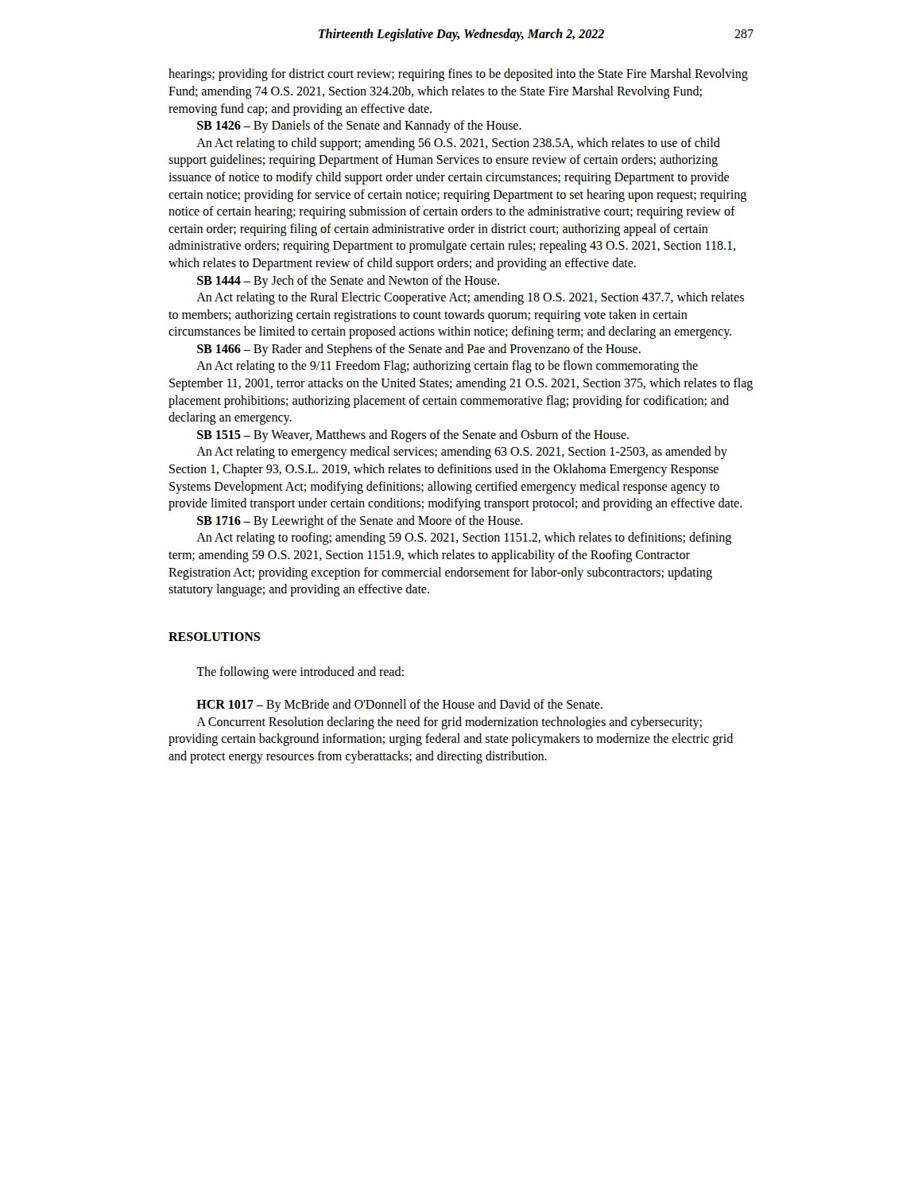Thirteenth Legislative Day, Wednesday, March 2, 2022
287
hearings; providing for district court review; requiring fines to be deposited into the State Fire Marshal Revolving Fund; amending 74 O.S. 2021, Section 324.20b, which relates to the State Fire Marshal Revolving Fund; removing fund cap; and providing an effective date.
SB 1426 – By Daniels of the Senate and Kannady of the House.
An Act relating to child support; amending 56 O.S. 2021, Section 238.5A, which relates to use of child support guidelines; requiring Department of Human Services to ensure review of certain orders; authorizing issuance of notice to modify child support order under certain circumstances; requiring Department to provide certain notice; providing for service of certain notice; requiring Department to set hearing upon request; requiring notice of certain hearing; requiring submission of certain orders to the administrative court; requiring review of certain order; requiring filing of certain administrative order in district court; authorizing appeal of certain administrative orders; requiring Department to promulgate certain rules; repealing 43 O.S. 2021, Section 118.1, which relates to Department review of child support orders; and providing an effective date.
SB 1444 – By Jech of the Senate and Newton of the House.
An Act relating to the Rural Electric Cooperative Act; amending 18 O.S. 2021, Section 437.7, which relates to members; authorizing certain registrations to count towards quorum; requiring vote taken in certain circumstances be limited to certain proposed actions within notice; defining term; and declaring an emergency.
SB 1466 – By Rader and Stephens of the Senate and Pae and Provenzano of the House.
An Act relating to the 9/11 Freedom Flag; authorizing certain flag to be flown commemorating the September 11, 2001, terror attacks on the United States; amending 21 O.S. 2021, Section 375, which relates to flag placement prohibitions; authorizing placement of certain commemorative flag; providing for codification; and declaring an emergency.
SB 1515 – By Weaver, Matthews and Rogers of the Senate and Osburn of the House.
An Act relating to emergency medical services; amending 63 O.S. 2021, Section 1-2503, as amended by Section 1, Chapter 93, O.S.L. 2019, which relates to definitions used in the Oklahoma Emergency Response Systems Development Act; modifying definitions; allowing certified emergency medical response agency to provide limited transport under certain conditions; modifying transport protocol; and providing an effective date.
SB 1716 – By Leewright of the Senate and Moore of the House.
An Act relating to roofing; amending 59 O.S. 2021, Section 1151.2, which relates to definitions; defining term; amending 59 O.S. 2021, Section 1151.9, which relates to applicability of the Roofing Contractor Registration Act; providing exception for commercial endorsement for labor-only subcontractors; updating statutory language; and providing an effective date.
Resolutions
The following were introduced and read:
HCR 1017 – By McBride and O'Donnell of the House and David of the Senate.
A Concurrent Resolution declaring the need for grid modernization technologies and cybersecurity; providing certain background information; urging federal and state policymakers to modernize the electric grid and protect energy resources from cyberattacks; and directing distribution.